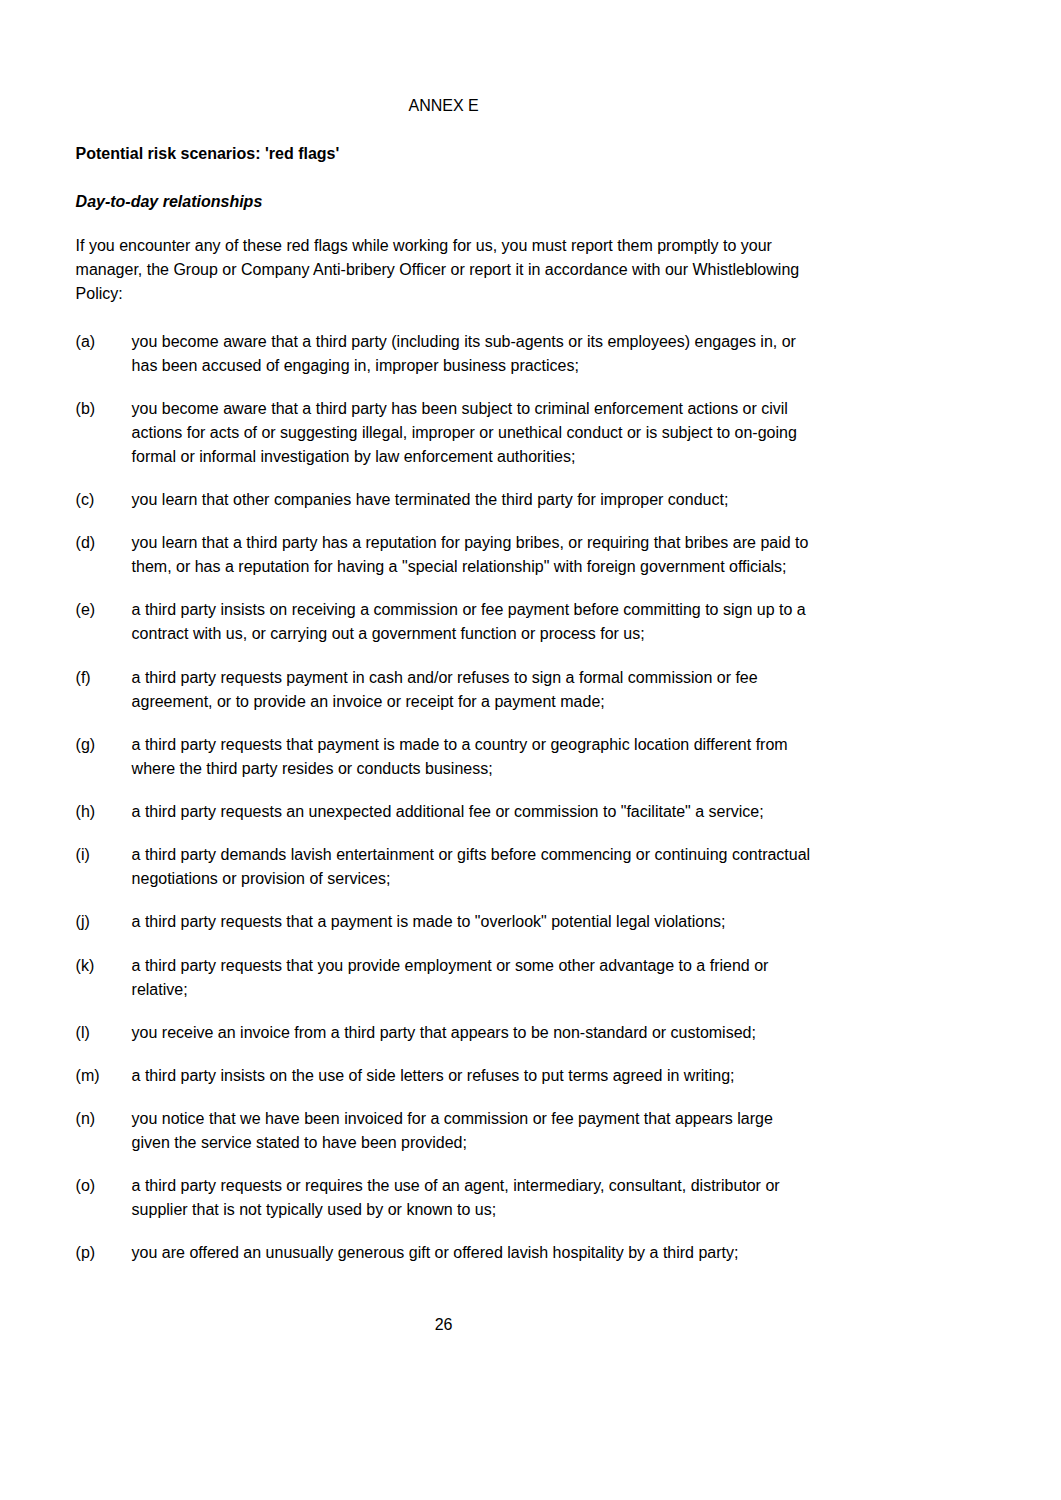ANNEX E
Potential risk scenarios: 'red flags'
Day-to-day relationships
If you encounter any of these red flags while working for us, you must report them promptly to your manager, the Group or Company Anti-bribery Officer or report it in accordance with our Whistleblowing Policy:
you become aware that a third party (including its sub-agents or its employees) engages in, or has been accused of engaging in, improper business practices;
you become aware that a third party has been subject to criminal enforcement actions or civil actions for acts of or suggesting illegal, improper or unethical conduct or is subject to on-going formal or informal investigation by law enforcement authorities;
you learn that other companies have terminated the third party for improper conduct;
you learn that a third party has a reputation for paying bribes, or requiring that bribes are paid to them, or has a reputation for having a "special relationship" with foreign government officials;
a third party insists on receiving a commission or fee payment before committing to sign up to a contract with us, or carrying out a government function or process for us;
a third party requests payment in cash and/or refuses to sign a formal commission or fee agreement, or to provide an invoice or receipt for a payment made;
a third party requests that payment is made to a country or geographic location different from where the third party resides or conducts business;
a third party requests an unexpected additional fee or commission to "facilitate" a service;
a third party demands lavish entertainment or gifts before commencing or continuing contractual negotiations or provision of services;
a third party requests that a payment is made to "overlook" potential legal violations;
a third party requests that you provide employment or some other advantage to a friend or relative;
you receive an invoice from a third party that appears to be non-standard or customised;
a third party insists on the use of side letters or refuses to put terms agreed in writing;
you notice that we have been invoiced for a commission or fee payment that appears large given the service stated to have been provided;
a third party requests or requires the use of an agent, intermediary, consultant, distributor or supplier that is not typically used by or known to us;
you are offered an unusually generous gift or offered lavish hospitality by a third party;
26